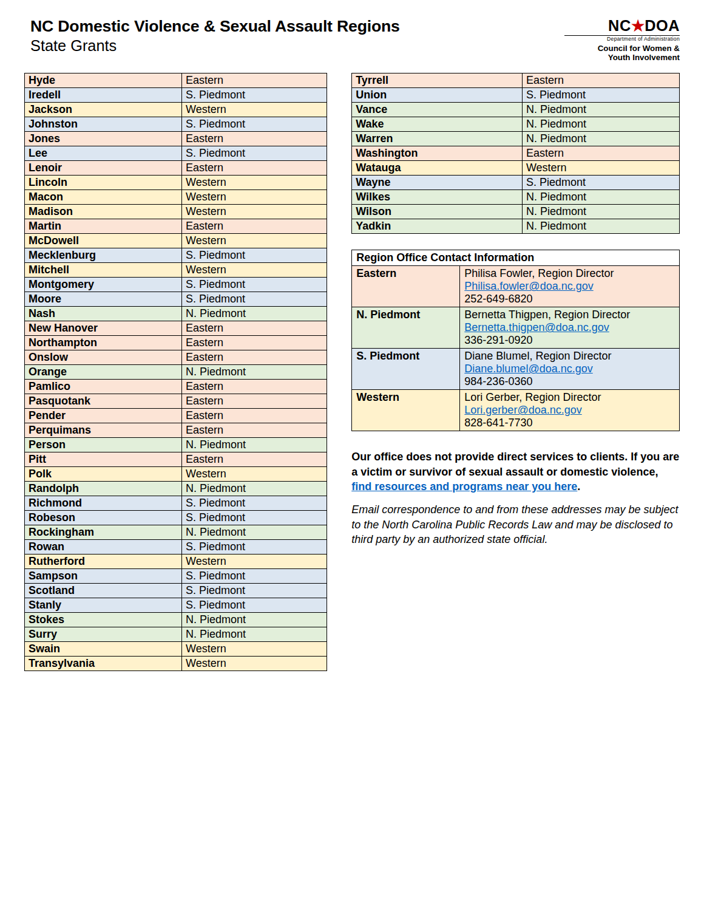NC Domestic Violence & Sexual Assault Regions
State Grants
NC★DOA
Department of Administration
Council for Women &
Youth Involvement
| Hyde | Eastern |
| Iredell | S. Piedmont |
| Jackson | Western |
| Johnston | S. Piedmont |
| Jones | Eastern |
| Lee | S. Piedmont |
| Lenoir | Eastern |
| Lincoln | Western |
| Macon | Western |
| Madison | Western |
| Martin | Eastern |
| McDowell | Western |
| Mecklenburg | S. Piedmont |
| Mitchell | Western |
| Montgomery | S. Piedmont |
| Moore | S. Piedmont |
| Nash | N. Piedmont |
| New Hanover | Eastern |
| Northampton | Eastern |
| Onslow | Eastern |
| Orange | N. Piedmont |
| Pamlico | Eastern |
| Pasquotank | Eastern |
| Pender | Eastern |
| Perquimans | Eastern |
| Person | N. Piedmont |
| Pitt | Eastern |
| Polk | Western |
| Randolph | N. Piedmont |
| Richmond | S. Piedmont |
| Robeson | S. Piedmont |
| Rockingham | N. Piedmont |
| Rowan | S. Piedmont |
| Rutherford | Western |
| Sampson | S. Piedmont |
| Scotland | S. Piedmont |
| Stanly | S. Piedmont |
| Stokes | N. Piedmont |
| Surry | N. Piedmont |
| Swain | Western |
| Transylvania | Western |
| Tyrrell | Eastern |
| Union | S. Piedmont |
| Vance | N. Piedmont |
| Wake | N. Piedmont |
| Warren | N. Piedmont |
| Washington | Eastern |
| Watauga | Western |
| Wayne | S. Piedmont |
| Wilkes | N. Piedmont |
| Wilson | N. Piedmont |
| Yadkin | N. Piedmont |
| Region Office Contact Information |
| --- |
| Eastern | Philisa Fowler, Region Director Philisa.fowler@doa.nc.gov 252-649-6820 |
| N. Piedmont | Bernetta Thigpen, Region Director Bernetta.thigpen@doa.nc.gov 336-291-0920 |
| S. Piedmont | Diane Blumel, Region Director Diane.blumel@doa.nc.gov 984-236-0360 |
| Western | Lori Gerber, Region Director Lori.gerber@doa.nc.gov 828-641-7730 |
Our office does not provide direct services to clients. If you are a victim or survivor of sexual assault or domestic violence, find resources and programs near you here.
Email correspondence to and from these addresses may be subject to the North Carolina Public Records Law and may be disclosed to third party by an authorized state official.